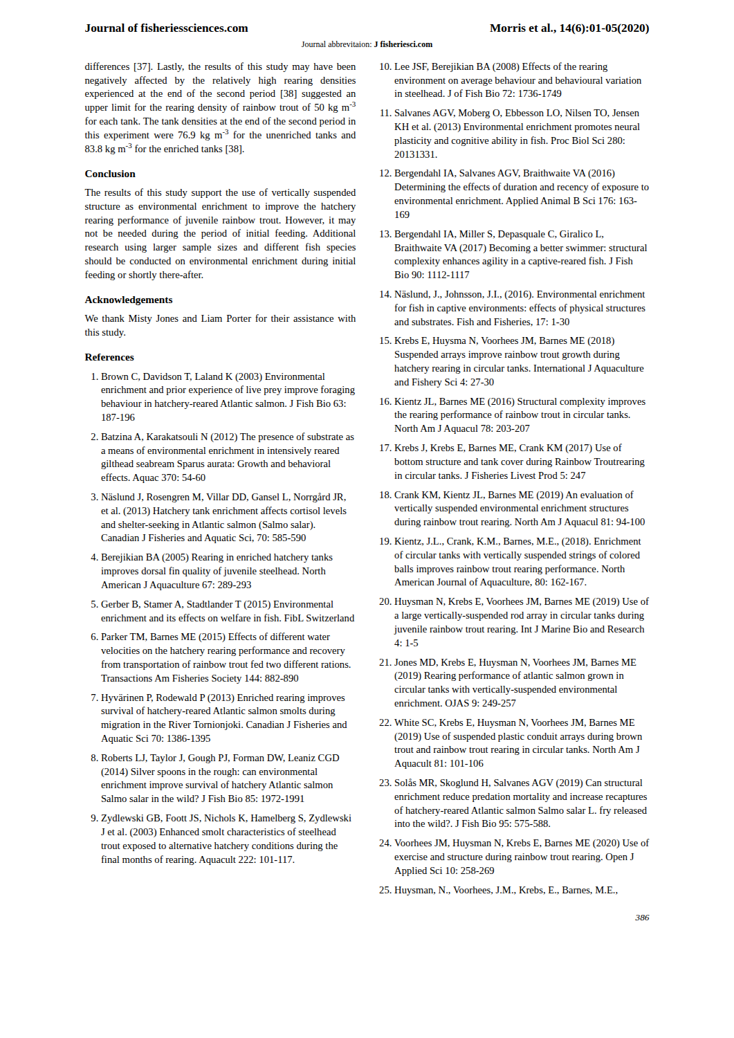Journal of fisheriessciences.com Morris et al., 14(6):01-05(2020)
Journal abbrevitaion: J fisheriesci.com
differences [37]. Lastly, the results of this study may have been negatively affected by the relatively high rearing densities experienced at the end of the second period [38] suggested an upper limit for the rearing density of rainbow trout of 50 kg m-3 for each tank. The tank densities at the end of the second period in this experiment were 76.9 kg m-3 for the unenriched tanks and 83.8 kg m-3 for the enriched tanks [38].
Conclusion
The results of this study support the use of vertically suspended structure as environmental enrichment to improve the hatchery rearing performance of juvenile rainbow trout. However, it may not be needed during the period of initial feeding. Additional research using larger sample sizes and different fish species should be conducted on environmental enrichment during initial feeding or shortly there-after.
Acknowledgements
We thank Misty Jones and Liam Porter for their assistance with this study.
References
Brown C, Davidson T, Laland K (2003) Environmental enrichment and prior experience of live prey improve foraging behaviour in hatchery-reared Atlantic salmon. J Fish Bio 63: 187-196
Batzina A, Karakatsouli N (2012) The presence of substrate as a means of environmental enrichment in intensively reared gilthead seabream Sparus aurata: Growth and behavioral effects. Aquac 370: 54-60
Näslund J, Rosengren M, Villar DD, Gansel L, Norrgård JR, et al. (2013) Hatchery tank enrichment affects cortisol levels and shelter-seeking in Atlantic salmon (Salmo salar). Canadian J Fisheries and Aquatic Sci, 70: 585-590
Berejikian BA (2005) Rearing in enriched hatchery tanks improves dorsal fin quality of juvenile steelhead. North American J Aquaculture 67: 289-293
Gerber B, Stamer A, Stadtlander T (2015) Environmental enrichment and its effects on welfare in fish. FibL Switzerland
Parker TM, Barnes ME (2015) Effects of different water velocities on the hatchery rearing performance and recovery from transportation of rainbow trout fed two different rations. Transactions Am Fisheries Society 144: 882-890
Hyvärinen P, Rodewald P (2013) Enriched rearing improves survival of hatchery-reared Atlantic salmon smolts during migration in the River Tornionjoki. Canadian J Fisheries and Aquatic Sci 70: 1386-1395
Roberts LJ, Taylor J, Gough PJ, Forman DW, Leaniz CGD (2014) Silver spoons in the rough: can environmental enrichment improve survival of hatchery Atlantic salmon Salmo salar in the wild? J Fish Bio 85: 1972-1991
Zydlewski GB, Foott JS, Nichols K, Hamelberg S, Zydlewski J et al. (2003) Enhanced smolt characteristics of steelhead trout exposed to alternative hatchery conditions during the final months of rearing. Aquacult 222: 101-117.
Lee JSF, Berejikian BA (2008) Effects of the rearing environment on average behaviour and behavioural variation in steelhead. J of Fish Bio 72: 1736-1749
Salvanes AGV, Moberg O, Ebbesson LO, Nilsen TO, Jensen KH et al. (2013) Environmental enrichment promotes neural plasticity and cognitive ability in fish. Proc Biol Sci 280: 20131331.
Bergendahl IA, Salvanes AGV, Braithwaite VA (2016) Determining the effects of duration and recency of exposure to environmental enrichment. Applied Animal B Sci 176: 163-169
Bergendahl IA, Miller S, Depasquale C, Giralico L, Braithwaite VA (2017) Becoming a better swimmer: structural complexity enhances agility in a captive-reared fish. J Fish Bio 90: 1112-1117
Näslund, J., Johnsson, J.I., (2016). Environmental enrichment for fish in captive environments: effects of physical structures and substrates. Fish and Fisheries, 17: 1-30
Krebs E, Huysma N, Voorhees JM, Barnes ME (2018) Suspended arrays improve rainbow trout growth during hatchery rearing in circular tanks. International J Aquaculture and Fishery Sci 4: 27-30
Kientz JL, Barnes ME (2016) Structural complexity improves the rearing performance of rainbow trout in circular tanks. North Am J Aquacul 78: 203-207
Krebs J, Krebs E, Barnes ME, Crank KM (2017) Use of bottom structure and tank cover during Rainbow Troutrearing in circular tanks. J Fisheries Livest Prod 5: 247
Crank KM, Kientz JL, Barnes ME (2019) An evaluation of vertically suspended environmental enrichment structures during rainbow trout rearing. North Am J Aquacul 81: 94-100
Kientz, J.L., Crank, K.M., Barnes, M.E., (2018). Enrichment of circular tanks with vertically suspended strings of colored balls improves rainbow trout rearing performance. North American Journal of Aquaculture, 80: 162-167.
Huysman N, Krebs E, Voorhees JM, Barnes ME (2019) Use of a large vertically-suspended rod array in circular tanks during juvenile rainbow trout rearing. Int J Marine Bio and Research 4: 1-5
Jones MD, Krebs E, Huysman N, Voorhees JM, Barnes ME (2019) Rearing performance of atlantic salmon grown in circular tanks with vertically-suspended environmental enrichment. OJAS 9: 249-257
White SC, Krebs E, Huysman N, Voorhees JM, Barnes ME (2019) Use of suspended plastic conduit arrays during brown trout and rainbow trout rearing in circular tanks. North Am J Aquacult 81: 101-106
Solås MR, Skoglund H, Salvanes AGV (2019) Can structural enrichment reduce predation mortality and increase recaptures of hatchery-reared Atlantic salmon Salmo salar L. fry released into the wild?. J Fish Bio 95: 575-588.
Voorhees JM, Huysman N, Krebs E, Barnes ME (2020) Use of exercise and structure during rainbow trout rearing. Open J Applied Sci 10: 258-269
Huysman, N., Voorhees, J.M., Krebs, E., Barnes, M.E.,
386